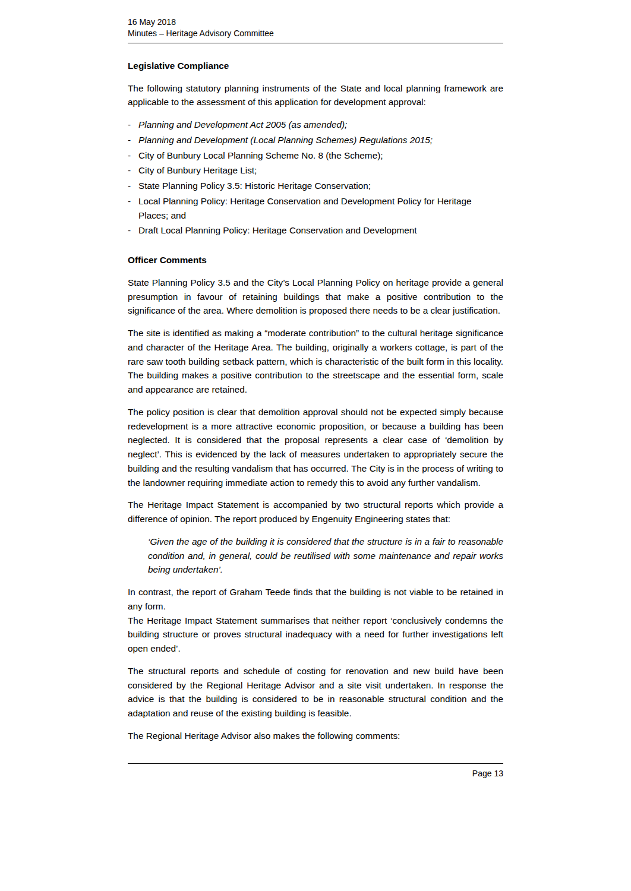16 May 2018
Minutes – Heritage Advisory Committee
Legislative Compliance
The following statutory planning instruments of the State and local planning framework are applicable to the assessment of this application for development approval:
Planning and Development Act 2005 (as amended);
Planning and Development (Local Planning Schemes) Regulations 2015;
City of Bunbury Local Planning Scheme No. 8 (the Scheme);
City of Bunbury Heritage List;
State Planning Policy 3.5: Historic Heritage Conservation;
Local Planning Policy: Heritage Conservation and Development Policy for Heritage Places; and
Draft Local Planning Policy: Heritage Conservation and Development
Officer Comments
State Planning Policy 3.5 and the City’s Local Planning Policy on heritage provide a general presumption in favour of retaining buildings that make a positive contribution to the significance of the area. Where demolition is proposed there needs to be a clear justification.
The site is identified as making a “moderate contribution” to the cultural heritage significance and character of the Heritage Area. The building, originally a workers cottage, is part of the rare saw tooth building setback pattern, which is characteristic of the built form in this locality. The building makes a positive contribution to the streetscape and the essential form, scale and appearance are retained.
The policy position is clear that demolition approval should not be expected simply because redevelopment is a more attractive economic proposition, or because a building has been neglected. It is considered that the proposal represents a clear case of ‘demolition by neglect’. This is evidenced by the lack of measures undertaken to appropriately secure the building and the resulting vandalism that has occurred. The City is in the process of writing to the landowner requiring immediate action to remedy this to avoid any further vandalism.
The Heritage Impact Statement is accompanied by two structural reports which provide a difference of opinion. The report produced by Engenuity Engineering states that:
‘Given the age of the building it is considered that the structure is in a fair to reasonable condition and, in general, could be reutilised with some maintenance and repair works being undertaken’.
In contrast, the report of Graham Teede finds that the building is not viable to be retained in any form.
The Heritage Impact Statement summarises that neither report ‘conclusively condemns the building structure or proves structural inadequacy with a need for further investigations left open ended’.
The structural reports and schedule of costing for renovation and new build have been considered by the Regional Heritage Advisor and a site visit undertaken. In response the advice is that the building is considered to be in reasonable structural condition and the adaptation and reuse of the existing building is feasible.
The Regional Heritage Advisor also makes the following comments:
Page 13